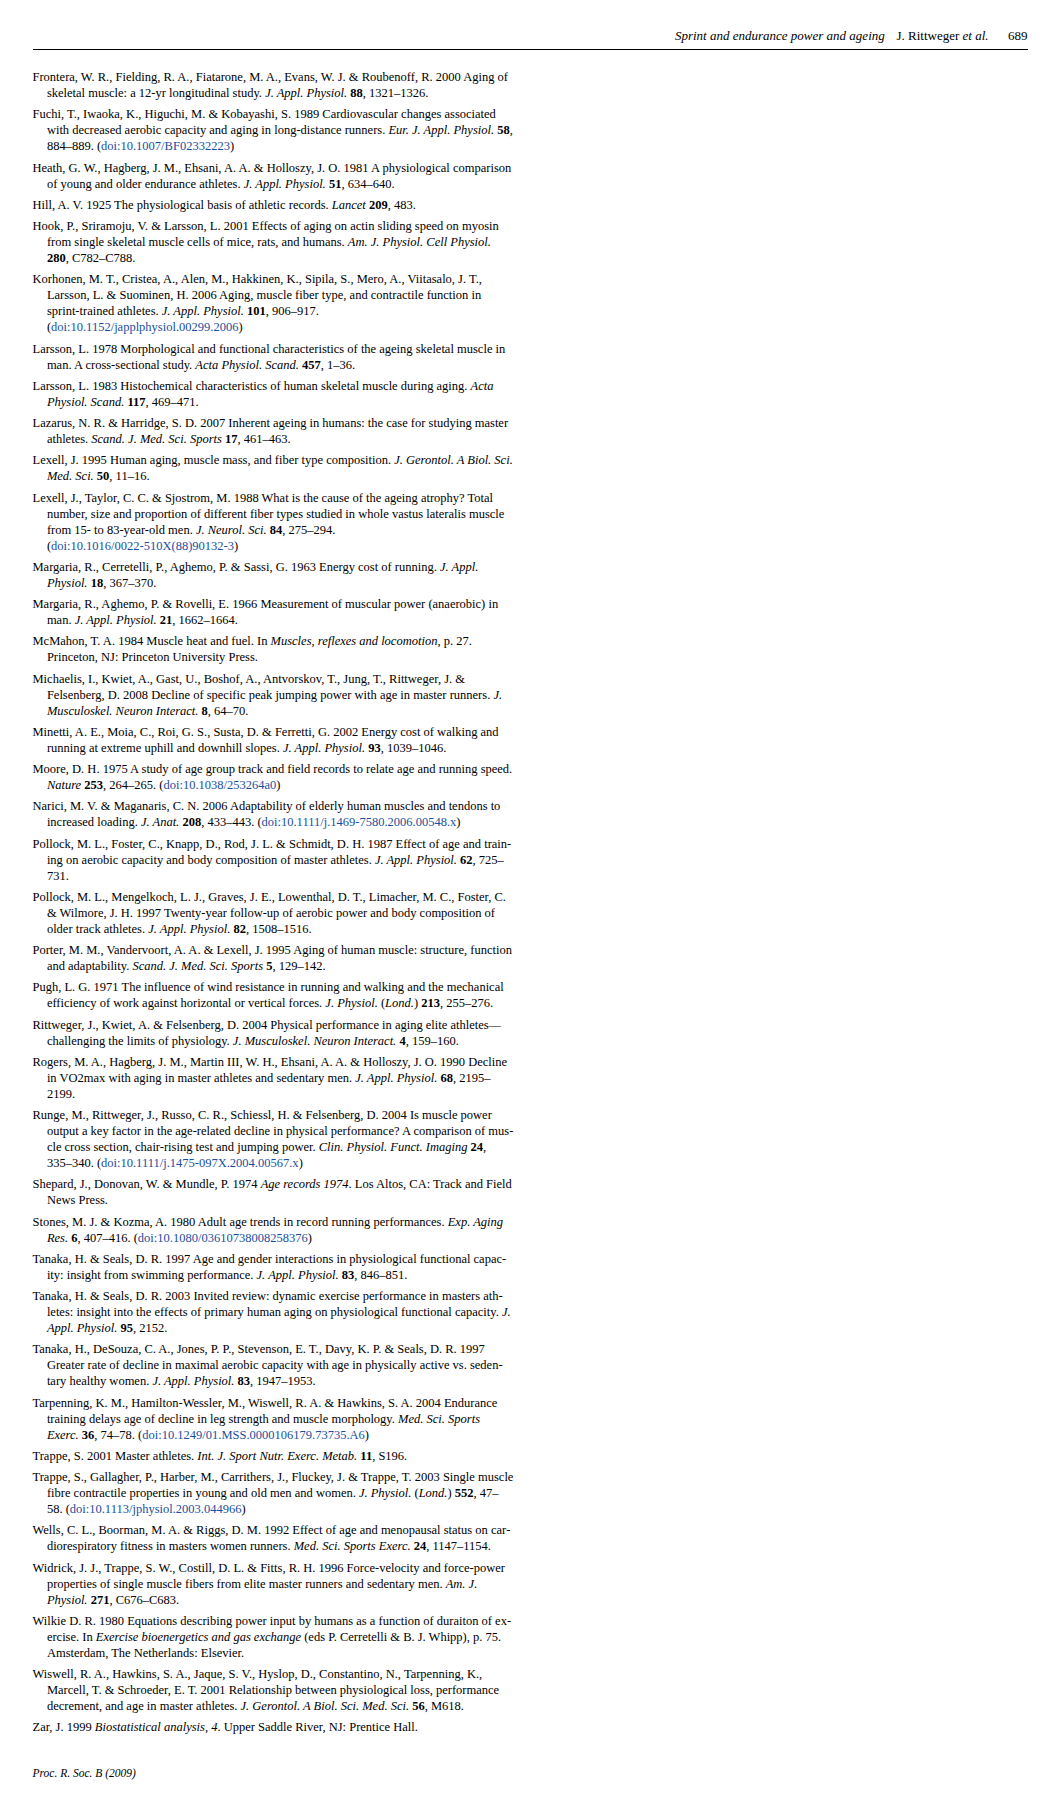Sprint and endurance power and ageing J. Rittweger et al. 689
Frontera, W. R., Fielding, R. A., Fiatarone, M. A., Evans, W. J. & Roubenoff, R. 2000 Aging of skeletal muscle: a 12-yr longitudinal study. J. Appl. Physiol. 88, 1321–1326.
Fuchi, T., Iwaoka, K., Higuchi, M. & Kobayashi, S. 1989 Cardiovascular changes associated with decreased aerobic capacity and aging in long-distance runners. Eur. J. Appl. Physiol. 58, 884–889. (doi:10.1007/BF02332223)
Heath, G. W., Hagberg, J. M., Ehsani, A. A. & Holloszy, J. O. 1981 A physiological comparison of young and older endurance athletes. J. Appl. Physiol. 51, 634–640.
Hill, A. V. 1925 The physiological basis of athletic records. Lancet 209, 483.
Hook, P., Sriramoju, V. & Larsson, L. 2001 Effects of aging on actin sliding speed on myosin from single skeletal muscle cells of mice, rats, and humans. Am. J. Physiol. Cell Physiol. 280, C782–C788.
Korhonen, M. T., Cristea, A., Alen, M., Hakkinen, K., Sipila, S., Mero, A., Viitasalo, J. T., Larsson, L. & Suominen, H. 2006 Aging, muscle fiber type, and contractile function in sprint-trained athletes. J. Appl. Physiol. 101, 906–917. (doi:10.1152/japplphysiol.00299.2006)
Larsson, L. 1978 Morphological and functional characteristics of the ageing skeletal muscle in man. A cross-sectional study. Acta Physiol. Scand. 457, 1–36.
Larsson, L. 1983 Histochemical characteristics of human skeletal muscle during aging. Acta Physiol. Scand. 117, 469–471.
Lazarus, N. R. & Harridge, S. D. 2007 Inherent ageing in humans: the case for studying master athletes. Scand. J. Med. Sci. Sports 17, 461–463.
Lexell, J. 1995 Human aging, muscle mass, and fiber type composition. J. Gerontol. A Biol. Sci. Med. Sci. 50, 11–16.
Lexell, J., Taylor, C. C. & Sjostrom, M. 1988 What is the cause of the ageing atrophy? Total number, size and proportion of different fiber types studied in whole vastus lateralis muscle from 15- to 83-year-old men. J. Neurol. Sci. 84, 275–294. (doi:10.1016/0022-510X(88)90132-3)
Margaria, R., Cerretelli, P., Aghemo, P. & Sassi, G. 1963 Energy cost of running. J. Appl. Physiol. 18, 367–370.
Margaria, R., Aghemo, P. & Rovelli, E. 1966 Measurement of muscular power (anaerobic) in man. J. Appl. Physiol. 21, 1662–1664.
McMahon, T. A. 1984 Muscle heat and fuel. In Muscles, reflexes and locomotion, p. 27. Princeton, NJ: Princeton University Press.
Michaelis, I., Kwiet, A., Gast, U., Boshof, A., Antvorskov, T., Jung, T., Rittweger, J. & Felsenberg, D. 2008 Decline of specific peak jumping power with age in master runners. J. Musculoskel. Neuron Interact. 8, 64–70.
Minetti, A. E., Moia, C., Roi, G. S., Susta, D. & Ferretti, G. 2002 Energy cost of walking and running at extreme uphill and downhill slopes. J. Appl. Physiol. 93, 1039–1046.
Moore, D. H. 1975 A study of age group track and field records to relate age and running speed. Nature 253, 264–265. (doi:10.1038/253264a0)
Narici, M. V. & Maganaris, C. N. 2006 Adaptability of elderly human muscles and tendons to increased loading. J. Anat. 208, 433–443. (doi:10.1111/j.1469-7580.2006.00548.x)
Pollock, M. L., Foster, C., Knapp, D., Rod, J. L. & Schmidt, D. H. 1987 Effect of age and training on aerobic capacity and body composition of master athletes. J. Appl. Physiol. 62, 725–731.
Pollock, M. L., Mengelkoch, L. J., Graves, J. E., Lowenthal, D. T., Limacher, M. C., Foster, C. & Wilmore, J. H. 1997 Twenty-year follow-up of aerobic power and body composition of older track athletes. J. Appl. Physiol. 82, 1508–1516.
Porter, M. M., Vandervoort, A. A. & Lexell, J. 1995 Aging of human muscle: structure, function and adaptability. Scand. J. Med. Sci. Sports 5, 129–142.
Pugh, L. G. 1971 The influence of wind resistance in running and walking and the mechanical efficiency of work against horizontal or vertical forces. J. Physiol. (Lond.) 213, 255–276.
Rittweger, J., Kwiet, A. & Felsenberg, D. 2004 Physical performance in aging elite athletes—challenging the limits of physiology. J. Musculoskel. Neuron Interact. 4, 159–160.
Rogers, M. A., Hagberg, J. M., Martin III, W. H., Ehsani, A. A. & Holloszy, J. O. 1990 Decline in VO2max with aging in master athletes and sedentary men. J. Appl. Physiol. 68, 2195–2199.
Runge, M., Rittweger, J., Russo, C. R., Schiessl, H. & Felsenberg, D. 2004 Is muscle power output a key factor in the age-related decline in physical performance? A comparison of muscle cross section, chair-rising test and jumping power. Clin. Physiol. Funct. Imaging 24, 335–340. (doi:10.1111/j.1475-097X.2004.00567.x)
Shepard, J., Donovan, W. & Mundle, P. 1974 Age records 1974. Los Altos, CA: Track and Field News Press.
Stones, M. J. & Kozma, A. 1980 Adult age trends in record running performances. Exp. Aging Res. 6, 407–416. (doi:10.1080/03610738008258376)
Tanaka, H. & Seals, D. R. 1997 Age and gender interactions in physiological functional capacity: insight from swimming performance. J. Appl. Physiol. 83, 846–851.
Tanaka, H. & Seals, D. R. 2003 Invited review: dynamic exercise performance in masters athletes: insight into the effects of primary human aging on physiological functional capacity. J. Appl. Physiol. 95, 2152.
Tanaka, H., DeSouza, C. A., Jones, P. P., Stevenson, E. T., Davy, K. P. & Seals, D. R. 1997 Greater rate of decline in maximal aerobic capacity with age in physically active vs. sedentary healthy women. J. Appl. Physiol. 83, 1947–1953.
Tarpenning, K. M., Hamilton-Wessler, M., Wiswell, R. A. & Hawkins, S. A. 2004 Endurance training delays age of decline in leg strength and muscle morphology. Med. Sci. Sports Exerc. 36, 74–78. (doi:10.1249/01.MSS.0000106179.73735.A6)
Trappe, S. 2001 Master athletes. Int. J. Sport Nutr. Exerc. Metab. 11, S196.
Trappe, S., Gallagher, P., Harber, M., Carrithers, J., Fluckey, J. & Trappe, T. 2003 Single muscle fibre contractile properties in young and old men and women. J. Physiol. (Lond.) 552, 47–58. (doi:10.1113/jphysiol.2003.044966)
Wells, C. L., Boorman, M. A. & Riggs, D. M. 1992 Effect of age and menopausal status on cardiorespiratory fitness in masters women runners. Med. Sci. Sports Exerc. 24, 1147–1154.
Widrick, J. J., Trappe, S. W., Costill, D. L. & Fitts, R. H. 1996 Force-velocity and force-power properties of single muscle fibers from elite master runners and sedentary men. Am. J. Physiol. 271, C676–C683.
Wilkie D. R. 1980 Equations describing power input by humans as a function of duraiton of exercise. In Exercise bioenergetics and gas exchange (eds P. Cerretelli & B. J. Whipp), p. 75. Amsterdam, The Netherlands: Elsevier.
Wiswell, R. A., Hawkins, S. A., Jaque, S. V., Hyslop, D., Constantino, N., Tarpenning, K., Marcell, T. & Schroeder, E. T. 2001 Relationship between physiological loss, performance decrement, and age in master athletes. J. Gerontol. A Biol. Sci. Med. Sci. 56, M618.
Zar, J. 1999 Biostatistical analysis, 4. Upper Saddle River, NJ: Prentice Hall.
Proc. R. Soc. B (2009)